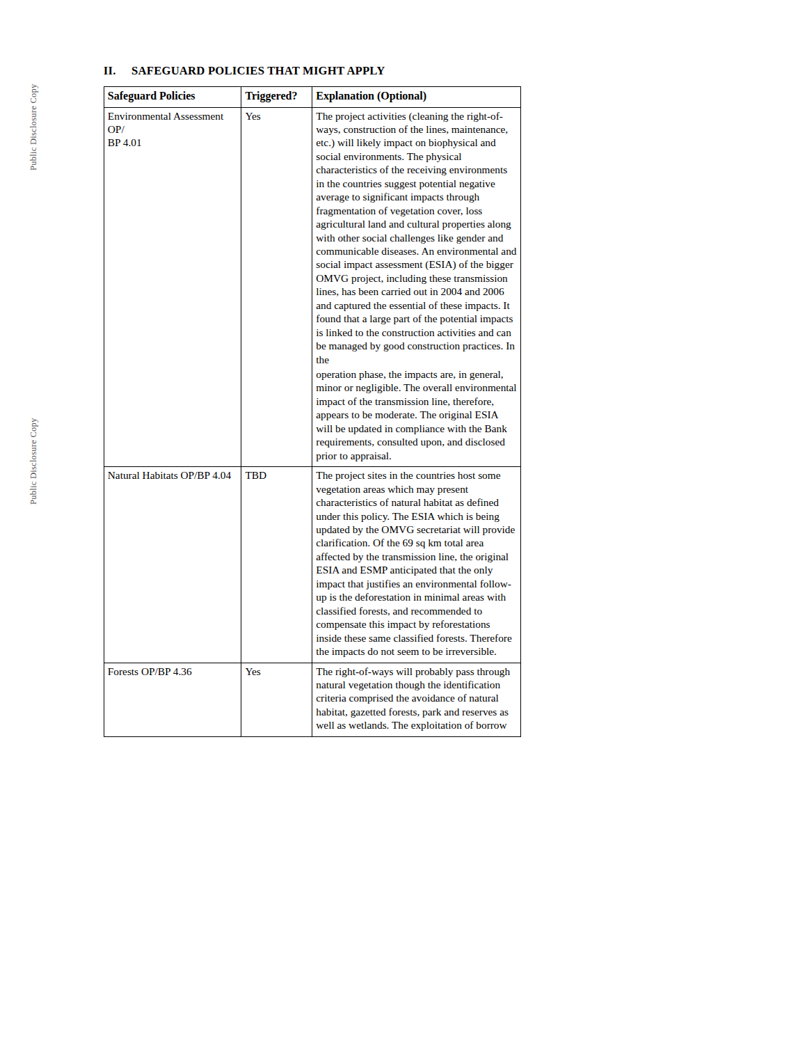Public Disclosure Copy
Public Disclosure Copy
II. SAFEGUARD POLICIES THAT MIGHT APPLY
| Safeguard Policies | Triggered? | Explanation (Optional) |
| --- | --- | --- |
| Environmental Assessment OP/ BP 4.01 | Yes | The project activities (cleaning the right-of-ways, construction of the lines, maintenance, etc.) will likely impact on biophysical and social environments. The physical characteristics of the receiving environments in the countries suggest potential negative average to significant impacts through fragmentation of vegetation cover, loss agricultural land and cultural properties along with other social challenges like gender and communicable diseases. An environmental and social impact assessment (ESIA) of the bigger OMVG project, including these transmission lines, has been carried out in 2004 and 2006 and captured the essential of these impacts. It found that a large part of the potential impacts is linked to the construction activities and can be managed by good construction practices. In the operation phase, the impacts are, in general, minor or negligible. The overall environmental impact of the transmission line, therefore, appears to be moderate. The original ESIA will be updated in compliance with the Bank requirements, consulted upon, and disclosed prior to appraisal. |
| Natural Habitats OP/BP 4.04 | TBD | The project sites in the countries host some vegetation areas which may present characteristics of natural habitat as defined under this policy. The ESIA which is being updated by the OMVG secretariat will provide clarification. Of the 69 sq km total area affected by the transmission line, the original ESIA and ESMP anticipated that the only impact that justifies an environmental follow-up is the deforestation in minimal areas with classified forests, and recommended to compensate this impact by reforestations inside these same classified forests. Therefore the impacts do not seem to be irreversible. |
| Forests OP/BP 4.36 | Yes | The right-of-ways will probably pass through natural vegetation though the identification criteria comprised the avoidance of natural habitat, gazetted forests, park and reserves as well as wetlands. The exploitation of borrow |